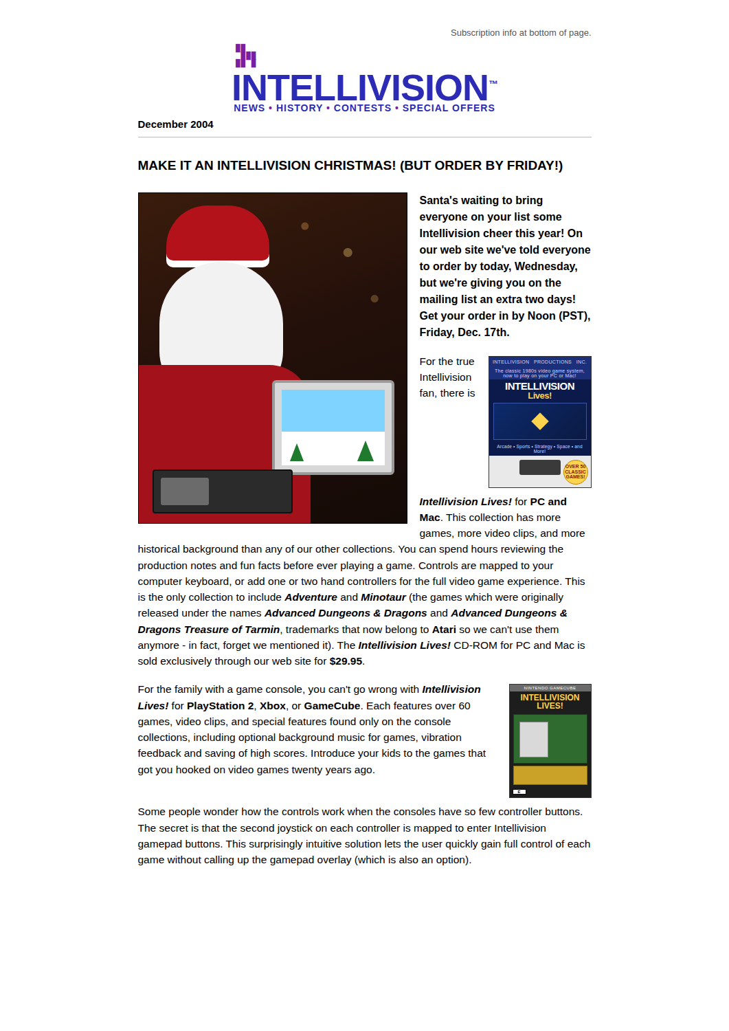Subscription info at bottom of page.
██
███
██ █
INTELLIVISION™
NEWS • HISTORY • CONTESTS • SPECIAL OFFERS
December 2004
MAKE IT AN INTELLIVISION CHRISTMAS! (BUT ORDER BY FRIDAY!)
Santa with Intellivision
Santa's waiting to bring everyone on your list some Intellivision cheer this year! On our web site we've told everyone to order by today, Wednesday, but we're giving you on the mailing list an extra two days! Get your order in by Noon (PST), Friday, Dec. 17th.
INTELLIVISION PRODUCTIONS INC.
The classic 1980s video game system, now to play on your PC or Mac!
INTELLIVISIONLives!
Arcade • Sports • Strategy • Space • and More!
OVER 50 CLASSIC GAMES!
For the true Intellivision fan, there is Intellivision Lives! for PC and Mac. This collection has more games, more video clips, and more historical background than any of our other collections. You can spend hours reviewing the production notes and fun facts before ever playing a game. Controls are mapped to your computer keyboard, or add one or two hand controllers for the full video game experience. This is the only collection to include Adventure and Minotaur (the games which were originally released under the names Advanced Dungeons & Dragons and Advanced Dungeons & Dragons Treasure of Tarmin, trademarks that now belong to Atari so we can't use them anymore - in fact, forget we mentioned it). The Intellivision Lives! CD-ROM for PC and Mac is sold exclusively through our web site for $29.95.
NINTENDO GAMECUBE
INTELLIVISION
LIVES!
E
For the family with a game console, you can't go wrong with Intellivision Lives! for PlayStation 2, Xbox, or GameCube. Each features over 60 games, video clips, and special features found only on the console collections, including optional background music for games, vibration feedback and saving of high scores. Introduce your kids to the games that got you hooked on video games twenty years ago.
Some people wonder how the controls work when the consoles have so few controller buttons. The secret is that the second joystick on each controller is mapped to enter Intellivision gamepad buttons. This surprisingly intuitive solution lets the user quickly gain full control of each game without calling up the gamepad overlay (which is also an option).